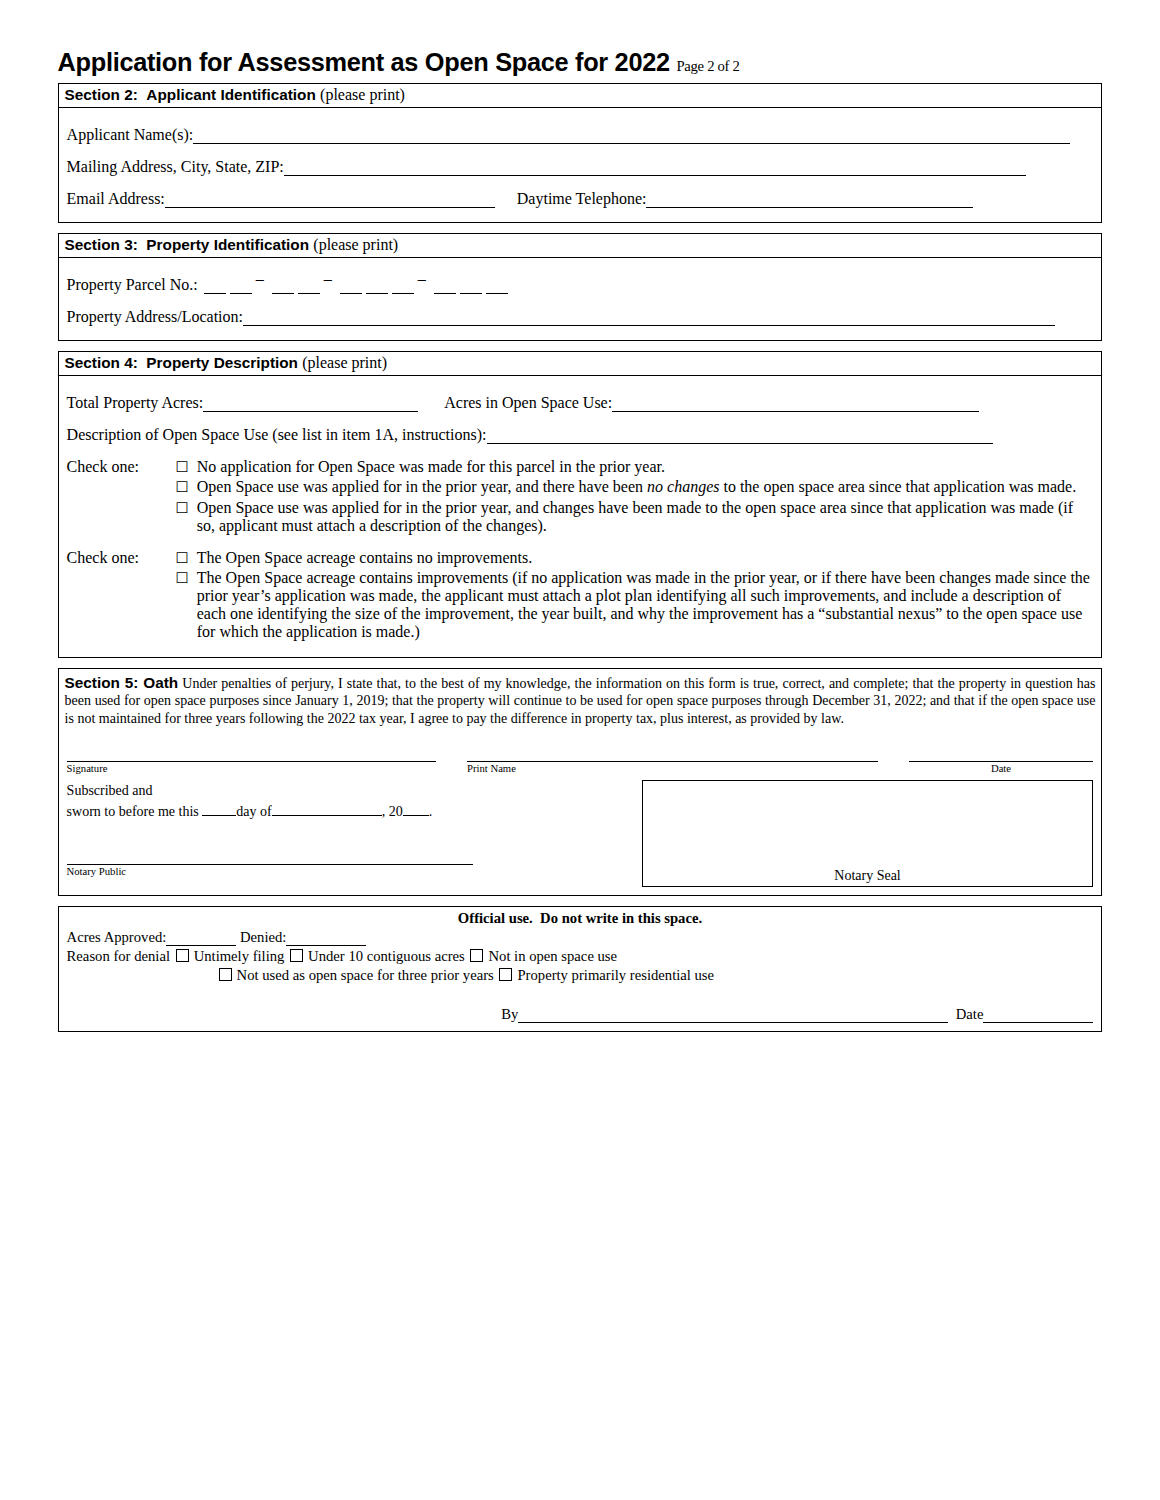Application for Assessment as Open Space for 2022 Page 2 of 2
Section 2: Applicant Identification (please print)
Applicant Name(s):
Mailing Address, City, State, ZIP:
Email Address: Daytime Telephone:
Section 3: Property Identification (please print)
Property Parcel No.: – – –
Property Address/Location:
Section 4: Property Description (please print)
Total Property Acres: Acres in Open Space Use:
Description of Open Space Use (see list in item 1A, instructions):
Check one:
☐No application for Open Space was made for this parcel in the prior year.
☐Open Space use was applied for in the prior year, and there have been no changes to the open space area since that application was made.
☐Open Space use was applied for in the prior year, and changes have been made to the open space area since that application was made (if so, applicant must attach a description of the changes).
Check one:
☐The Open Space acreage contains no improvements.
☐The Open Space acreage contains improvements (if no application was made in the prior year, or if there have been changes made since the prior year’s application was made, the applicant must attach a plot plan identifying all such improvements, and include a description of each one identifying the size of the improvement, the year built, and why the improvement has a “substantial nexus” to the open space use for which the application is made.)
Section 5: Oath Under penalties of perjury, I state that, to the best of my knowledge, the information on this form is true, correct, and complete; that the property in question has been used for open space purposes since January 1, 2019; that the property will continue to be used for open space purposes through December 31, 2022; and that if the open space use is not maintained for three years following the 2022 tax year, I agree to pay the difference in property tax, plus interest, as provided by law.
| Signature | | Print Name | | Date |
Subscribed and
sworn to before me this day of , 20 .
Notary Public
Notary Seal
Official use. Do not write in this space.
Acres Approved: Denied:
Reason for denial Untimely filing Under 10 contiguous acres Not in open space use
Not used as open space for three prior years Property primarily residential use
By Date